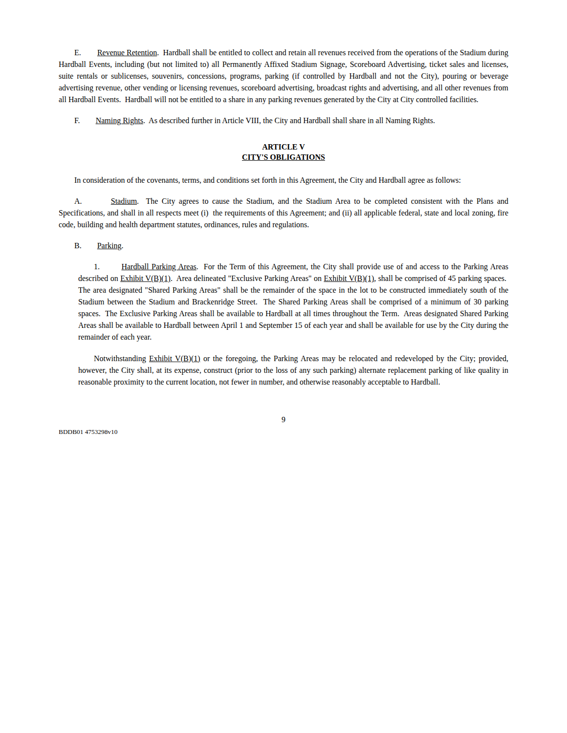E. Revenue Retention. Hardball shall be entitled to collect and retain all revenues received from the operations of the Stadium during Hardball Events, including (but not limited to) all Permanently Affixed Stadium Signage, Scoreboard Advertising, ticket sales and licenses, suite rentals or sublicenses, souvenirs, concessions, programs, parking (if controlled by Hardball and not the City), pouring or beverage advertising revenue, other vending or licensing revenues, scoreboard advertising, broadcast rights and advertising, and all other revenues from all Hardball Events. Hardball will not be entitled to a share in any parking revenues generated by the City at City controlled facilities.
F. Naming Rights. As described further in Article VIII, the City and Hardball shall share in all Naming Rights.
ARTICLE V CITY'S OBLIGATIONS
In consideration of the covenants, terms, and conditions set forth in this Agreement, the City and Hardball agree as follows:
A. Stadium. The City agrees to cause the Stadium, and the Stadium Area to be completed consistent with the Plans and Specifications, and shall in all respects meet (i) the requirements of this Agreement; and (ii) all applicable federal, state and local zoning, fire code, building and health department statutes, ordinances, rules and regulations.
B. Parking.
1. Hardball Parking Areas. For the Term of this Agreement, the City shall provide use of and access to the Parking Areas described on Exhibit V(B)(1). Area delineated "Exclusive Parking Areas" on Exhibit V(B)(1), shall be comprised of 45 parking spaces. The area designated "Shared Parking Areas" shall be the remainder of the space in the lot to be constructed immediately south of the Stadium between the Stadium and Brackenridge Street. The Shared Parking Areas shall be comprised of a minimum of 30 parking spaces. The Exclusive Parking Areas shall be available to Hardball at all times throughout the Term. Areas designated Shared Parking Areas shall be available to Hardball between April 1 and September 15 of each year and shall be available for use by the City during the remainder of each year.
Notwithstanding Exhibit V(B)(1) or the foregoing, the Parking Areas may be relocated and redeveloped by the City; provided, however, the City shall, at its expense, construct (prior to the loss of any such parking) alternate replacement parking of like quality in reasonable proximity to the current location, not fewer in number, and otherwise reasonably acceptable to Hardball.
9
BDDB01 4753298v10